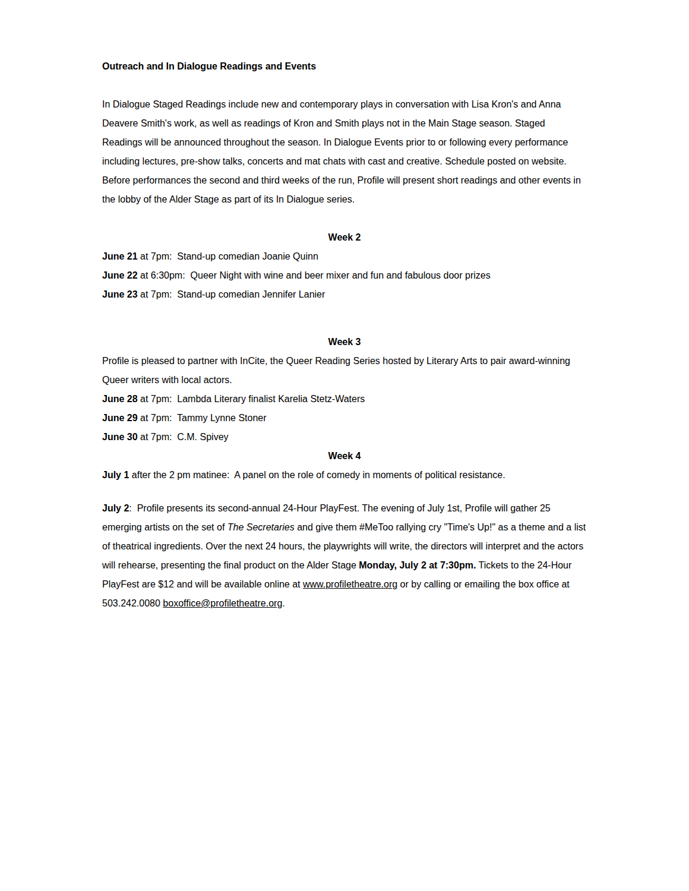Outreach and In Dialogue Readings and Events
In Dialogue Staged Readings include new and contemporary plays in conversation with Lisa Kron's and Anna Deavere Smith's work, as well as readings of Kron and Smith plays not in the Main Stage season. Staged Readings will be announced throughout the season. In Dialogue Events prior to or following every performance including lectures, pre-show talks, concerts and mat chats with cast and creative. Schedule posted on website. Before performances the second and third weeks of the run, Profile will present short readings and other events in the lobby of the Alder Stage as part of its In Dialogue series.
Week 2
June 21 at 7pm: Stand-up comedian Joanie Quinn
June 22 at 6:30pm: Queer Night with wine and beer mixer and fun and fabulous door prizes
June 23 at 7pm: Stand-up comedian Jennifer Lanier
Week 3
Profile is pleased to partner with InCite, the Queer Reading Series hosted by Literary Arts to pair award-winning Queer writers with local actors.
June 28 at 7pm: Lambda Literary finalist Karelia Stetz-Waters
June 29 at 7pm: Tammy Lynne Stoner
June 30 at 7pm: C.M. Spivey
Week 4
July 1 after the 2 pm matinee: A panel on the role of comedy in moments of political resistance.
July 2: Profile presents its second-annual 24-Hour PlayFest. The evening of July 1st, Profile will gather 25 emerging artists on the set of The Secretaries and give them #MeToo rallying cry "Time's Up!" as a theme and a list of theatrical ingredients. Over the next 24 hours, the playwrights will write, the directors will interpret and the actors will rehearse, presenting the final product on the Alder Stage Monday, July 2 at 7:30pm. Tickets to the 24-Hour PlayFest are $12 and will be available online at www.profiletheatre.org or by calling or emailing the box office at 503.242.0080 boxoffice@profiletheatre.org.